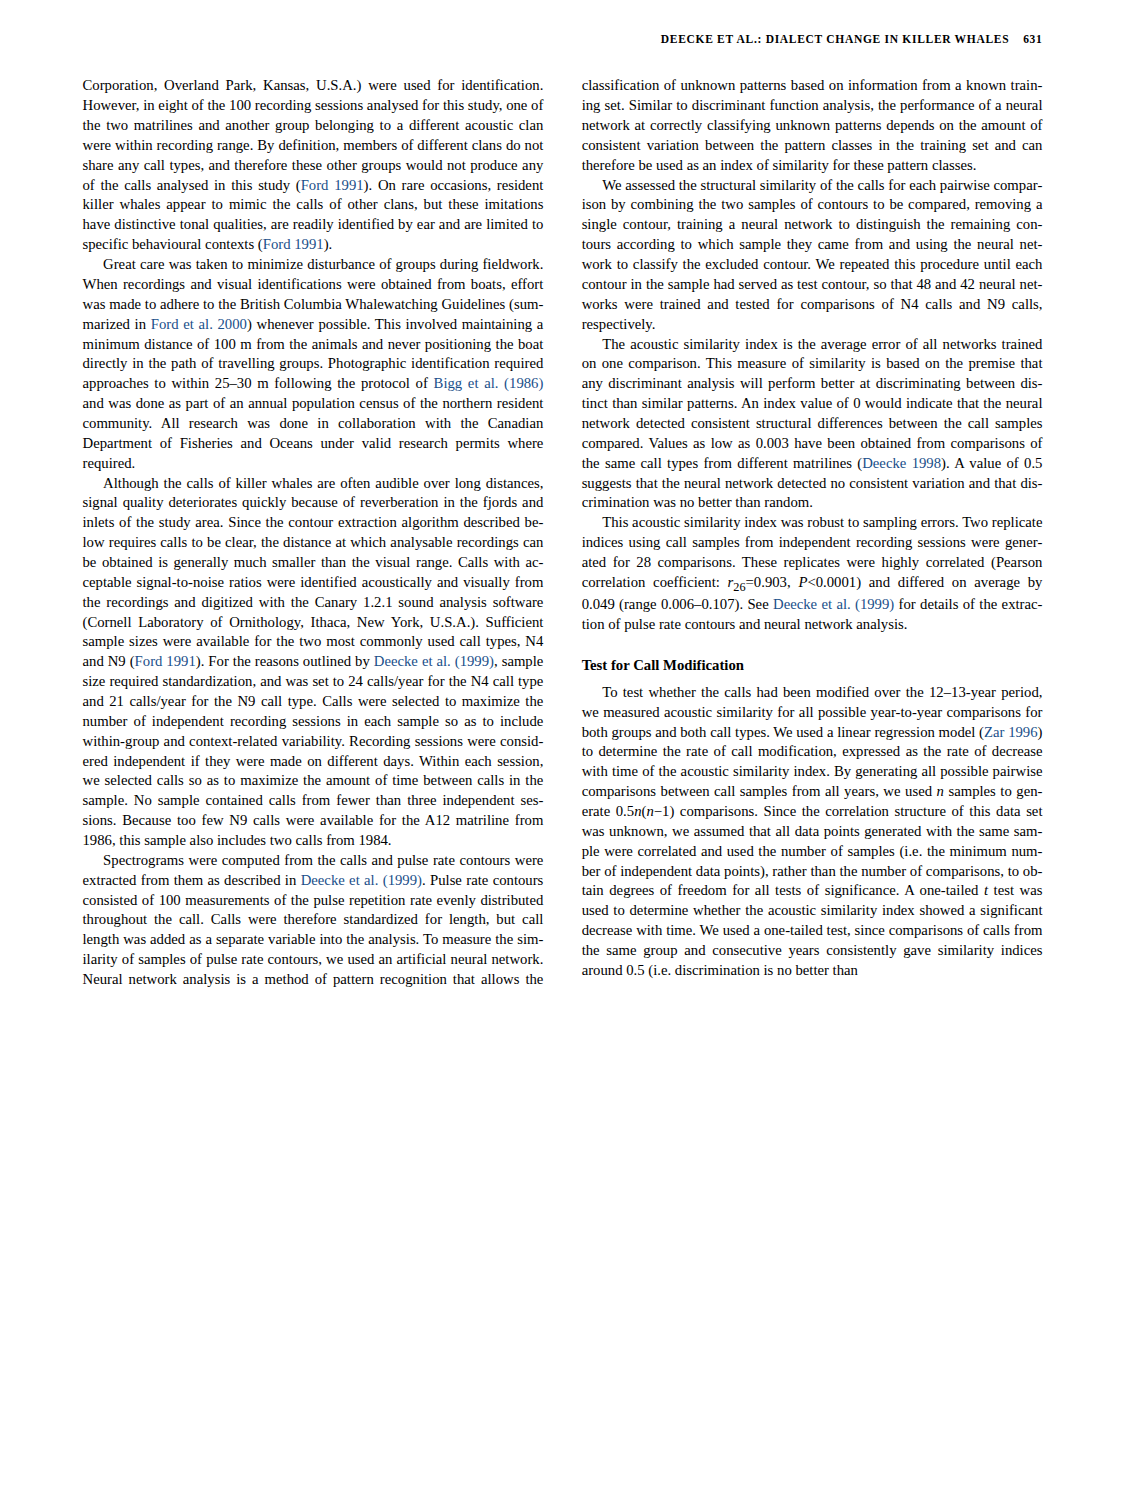Deecke et al.: Dialect change in killer whales631
Corporation, Overland Park, Kansas, U.S.A.) were used for identification. However, in eight of the 100 recording sessions analysed for this study, one of the two matrilines and another group belonging to a different acoustic clan were within recording range. By definition, members of different clans do not share any call types, and therefore these other groups would not produce any of the calls analysed in this study (Ford 1991). On rare occasions, resident killer whales appear to mimic the calls of other clans, but these imitations have distinctive tonal qualities, are readily identified by ear and are limited to specific behavioural contexts (Ford 1991).
Great care was taken to minimize disturbance of groups during fieldwork. When recordings and visual identifications were obtained from boats, effort was made to adhere to the British Columbia Whalewatching Guidelines (summarized in Ford et al. 2000) whenever possible. This involved maintaining a minimum distance of 100 m from the animals and never positioning the boat directly in the path of travelling groups. Photographic identification required approaches to within 25–30 m following the protocol of Bigg et al. (1986) and was done as part of an annual population census of the northern resident community. All research was done in collaboration with the Canadian Department of Fisheries and Oceans under valid research permits where required.
Although the calls of killer whales are often audible over long distances, signal quality deteriorates quickly because of reverberation in the fjords and inlets of the study area. Since the contour extraction algorithm described below requires calls to be clear, the distance at which analysable recordings can be obtained is generally much smaller than the visual range. Calls with acceptable signal-to-noise ratios were identified acoustically and visually from the recordings and digitized with the Canary 1.2.1 sound analysis software (Cornell Laboratory of Ornithology, Ithaca, New York, U.S.A.). Sufficient sample sizes were available for the two most commonly used call types, N4 and N9 (Ford 1991). For the reasons outlined by Deecke et al. (1999), sample size required standardization, and was set to 24 calls/year for the N4 call type and 21 calls/year for the N9 call type. Calls were selected to maximize the number of independent recording sessions in each sample so as to include within-group and context-related variability. Recording sessions were considered independent if they were made on different days. Within each session, we selected calls so as to maximize the amount of time between calls in the sample. No sample contained calls from fewer than three independent sessions. Because too few N9 calls were available for the A12 matriline from 1986, this sample also includes two calls from 1984.
Spectrograms were computed from the calls and pulse rate contours were extracted from them as described in Deecke et al. (1999). Pulse rate contours consisted of 100 measurements of the pulse repetition rate evenly distributed throughout the call. Calls were therefore standardized for length, but call length was added as a separate variable into the analysis. To measure the similarity of samples of pulse rate contours, we used an artificial neural network. Neural network analysis is a method of pattern recognition that allows the classification of unknown patterns based on information from a known training set. Similar to discriminant function analysis, the performance of a neural network at correctly classifying unknown patterns depends on the amount of consistent variation between the pattern classes in the training set and can therefore be used as an index of similarity for these pattern classes.
We assessed the structural similarity of the calls for each pairwise comparison by combining the two samples of contours to be compared, removing a single contour, training a neural network to distinguish the remaining contours according to which sample they came from and using the neural network to classify the excluded contour. We repeated this procedure until each contour in the sample had served as test contour, so that 48 and 42 neural networks were trained and tested for comparisons of N4 calls and N9 calls, respectively.
The acoustic similarity index is the average error of all networks trained on one comparison. This measure of similarity is based on the premise that any discriminant analysis will perform better at discriminating between distinct than similar patterns. An index value of 0 would indicate that the neural network detected consistent structural differences between the call samples compared. Values as low as 0.003 have been obtained from comparisons of the same call types from different matrilines (Deecke 1998). A value of 0.5 suggests that the neural network detected no consistent variation and that discrimination was no better than random.
This acoustic similarity index was robust to sampling errors. Two replicate indices using call samples from independent recording sessions were generated for 28 comparisons. These replicates were highly correlated (Pearson correlation coefficient: r26=0.903, P<0.0001) and differed on average by 0.049 (range 0.006–0.107). See Deecke et al. (1999) for details of the extraction of pulse rate contours and neural network analysis.
Test for Call Modification
To test whether the calls had been modified over the 12–13-year period, we measured acoustic similarity for all possible year-to-year comparisons for both groups and both call types. We used a linear regression model (Zar 1996) to determine the rate of call modification, expressed as the rate of decrease with time of the acoustic similarity index. By generating all possible pairwise comparisons between call samples from all years, we used n samples to generate 0.5n(n−1) comparisons. Since the correlation structure of this data set was unknown, we assumed that all data points generated with the same sample were correlated and used the number of samples (i.e. the minimum number of independent data points), rather than the number of comparisons, to obtain degrees of freedom for all tests of significance. A one-tailed t test was used to determine whether the acoustic similarity index showed a significant decrease with time. We used a one-tailed test, since comparisons of calls from the same group and consecutive years consistently gave similarity indices around 0.5 (i.e. discrimination is no better than